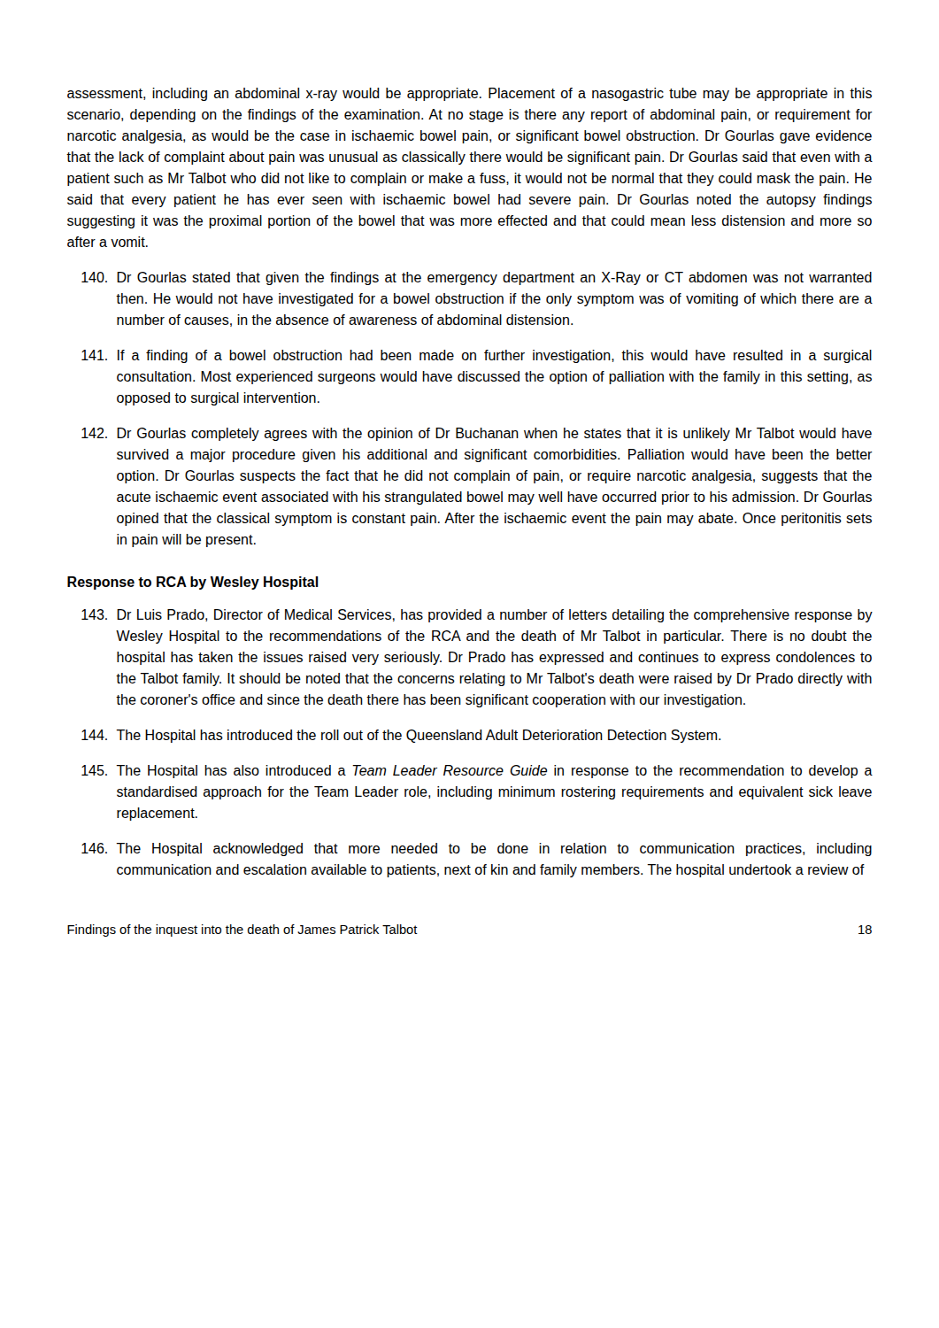assessment, including an abdominal x-ray would be appropriate. Placement of a nasogastric tube may be appropriate in this scenario, depending on the findings of the examination. At no stage is there any report of abdominal pain, or requirement for narcotic analgesia, as would be the case in ischaemic bowel pain, or significant bowel obstruction. Dr Gourlas gave evidence that the lack of complaint about pain was unusual as classically there would be significant pain. Dr Gourlas said that even with a patient such as Mr Talbot who did not like to complain or make a fuss, it would not be normal that they could mask the pain. He said that every patient he has ever seen with ischaemic bowel had severe pain. Dr Gourlas noted the autopsy findings suggesting it was the proximal portion of the bowel that was more effected and that could mean less distension and more so after a vomit.
Dr Gourlas stated that given the findings at the emergency department an X-Ray or CT abdomen was not warranted then. He would not have investigated for a bowel obstruction if the only symptom was of vomiting of which there are a number of causes, in the absence of awareness of abdominal distension.
If a finding of a bowel obstruction had been made on further investigation, this would have resulted in a surgical consultation. Most experienced surgeons would have discussed the option of palliation with the family in this setting, as opposed to surgical intervention.
Dr Gourlas completely agrees with the opinion of Dr Buchanan when he states that it is unlikely Mr Talbot would have survived a major procedure given his additional and significant comorbidities. Palliation would have been the better option. Dr Gourlas suspects the fact that he did not complain of pain, or require narcotic analgesia, suggests that the acute ischaemic event associated with his strangulated bowel may well have occurred prior to his admission. Dr Gourlas opined that the classical symptom is constant pain. After the ischaemic event the pain may abate. Once peritonitis sets in pain will be present.
Response to RCA by Wesley Hospital
Dr Luis Prado, Director of Medical Services, has provided a number of letters detailing the comprehensive response by Wesley Hospital to the recommendations of the RCA and the death of Mr Talbot in particular. There is no doubt the hospital has taken the issues raised very seriously. Dr Prado has expressed and continues to express condolences to the Talbot family. It should be noted that the concerns relating to Mr Talbot's death were raised by Dr Prado directly with the coroner's office and since the death there has been significant cooperation with our investigation.
The Hospital has introduced the roll out of the Queensland Adult Deterioration Detection System.
The Hospital has also introduced a Team Leader Resource Guide in response to the recommendation to develop a standardised approach for the Team Leader role, including minimum rostering requirements and equivalent sick leave replacement.
The Hospital acknowledged that more needed to be done in relation to communication practices, including communication and escalation available to patients, next of kin and family members. The hospital undertook a review of
Findings of the inquest into the death of James Patrick Talbot 18